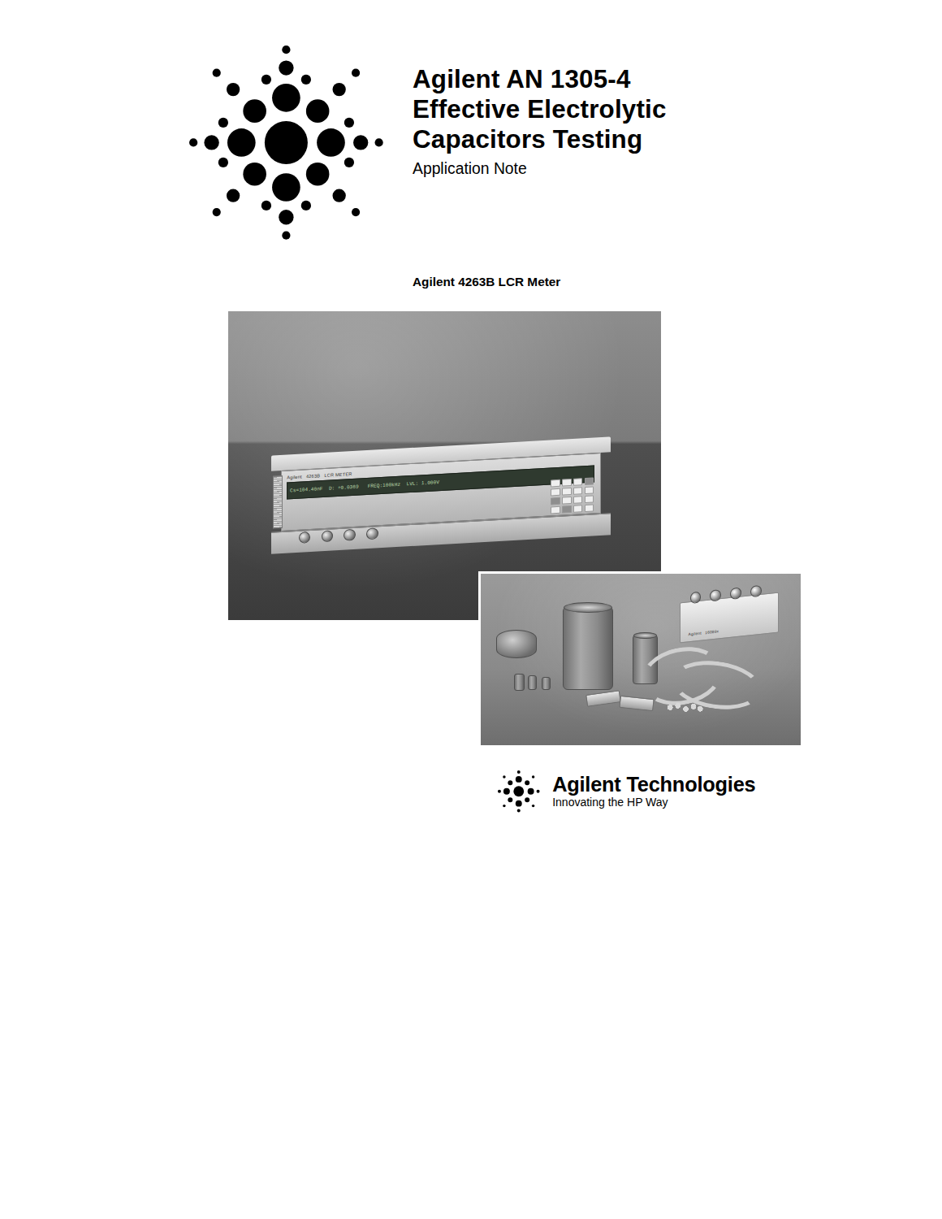Agilent AN 1305-4 Effective Electrolytic Capacitors Testing
Application Note
Agilent 4263B LCR Meter
Agilent 4263B LCR METER
Cs=104.40nF D: +0.0369 FREQ:100kHz LVL: 1.000V
Agilent 16089x
Agilent Technologies
Innovating the HP Way